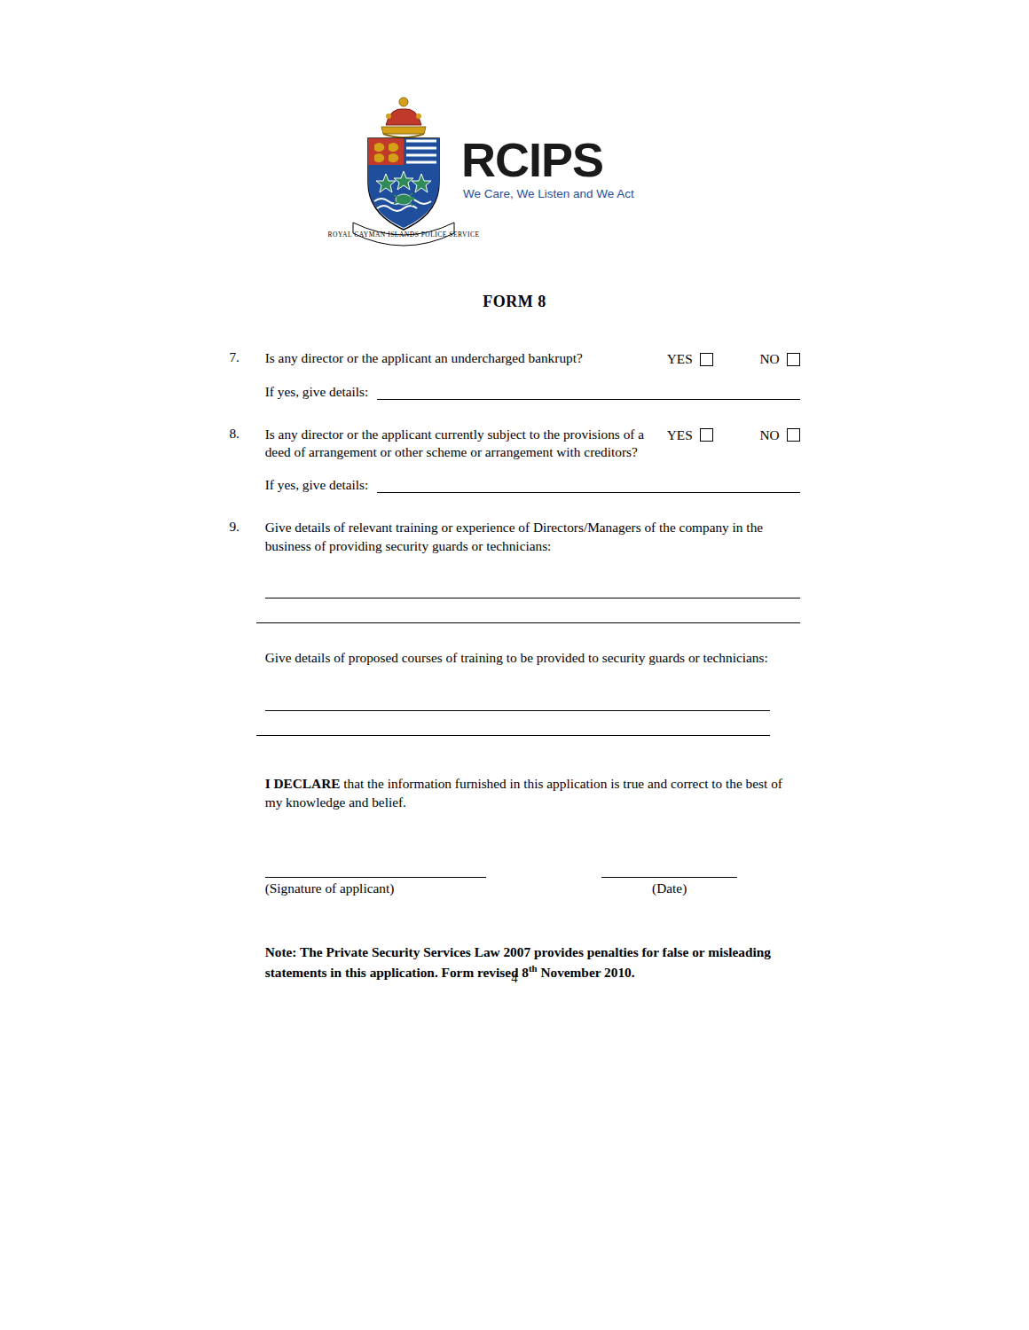ROYAL CAYMAN ISLANDS POLICE SERVICE RCIPS We Care, We Listen and We Act
FORM 8
7.
Is any director or the applicant an undercharged bankrupt?
YES NO
If yes, give details:
8.
Is any director or the applicant currently subject to the provisions of a deed of arrangement or other scheme or arrangement with creditors?
YES NO
If yes, give details:
9.
Give details of relevant training or experience of Directors/Managers of the company in the business of providing security guards or technicians:
Give details of proposed courses of training to be provided to security guards or technicians:
I DECLARE that the information furnished in this application is true and correct to the best of my knowledge and belief.
(Signature of applicant)
(Date)
Note: The Private Security Services Law 2007 provides penalties for false or misleading statements in this application. Form revised 8th November 2010.
4